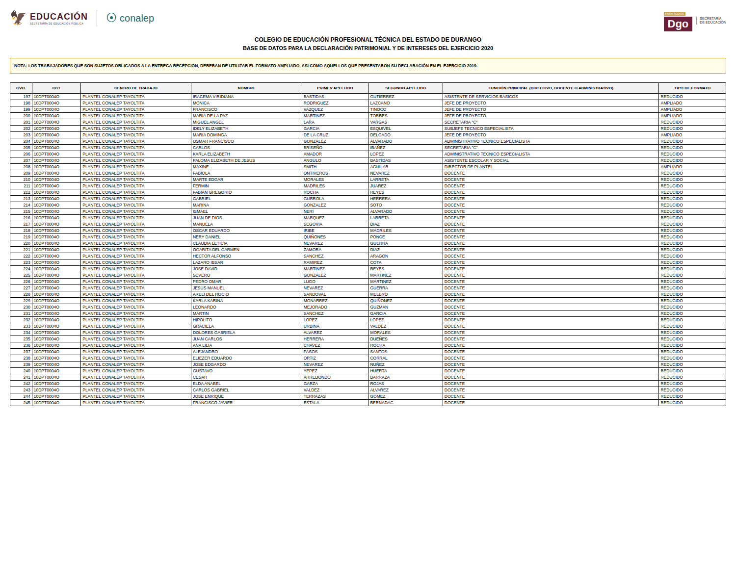🦅
EDUCACIÓN
SECRETARÍA DE EDUCACIÓN PÚBLICA
⦿ conalep
PARA TODOS
Dgo
SECRETARÍA
DE EDUCACIÓN
COLEGIO DE EDUCACIÓN PROFESIONAL TÉCNICA DEL ESTADO DE DURANGO
BASE DE DATOS PARA LA DECLARACIÓN PATRIMONIAL Y DE INTERESES DEL EJERCICIO 2020
NOTA: LOS TRABAJADORES QUE SON SUJETOS OBLIGADOS A LA ENTREGA RECEPCION, DEBERAN DE UTILIZAR EL FORMATO AMPLIADO, ASI COMO AQUELLOS QUE PRESENTARON SU DECLARACIÓN EN EL EJERCICIO 2019.
| CVO. | CCT | CENTRO DE TRABAJO | NOMBRE | PRIMER APELLIDO | SEGUNDO APELLIDO | FUNCIÓN PRINCIPAL (DIRECTIVO, DOCENTE O ADMINISTRATIVO) | TIPO DE FORMATO |
| --- | --- | --- | --- | --- | --- | --- | --- |
| 197 | 10DPT0004O | PLANTEL CONALEP TAYOLTITA | IRACEMA VIRIDIANA | BASTIDAS | GUTIERREZ | ASISTENTE DE SERVICIOS BASICOS | REDUCIDO |
| 198 | 10DPT0004O | PLANTEL CONALEP TAYOLTITA | MONICA | RODRIGUEZ | LAZCANO | JEFE DE PROYECTO | AMPLIADO |
| 199 | 10DPT0004O | PLANTEL CONALEP TAYOLTITA | FRANCISCO | VAZQUEZ | TINOCO | JEFE DE PROYECTO | AMPLIADO |
| 200 | 10DPT0004O | PLANTEL CONALEP TAYOLTITA | MARIA DE LA PAZ | MARTINEZ | TORRES | JEFE DE PROYECTO | AMPLIADO |
| 201 | 10DPT0004O | PLANTEL CONALEP TAYOLTITA | MIGUEL ANGEL | LARA | VARGAS | SECRETARIA "C" | REDUCIDO |
| 202 | 10DPT0004O | PLANTEL CONALEP TAYOLTITA | IDELY ELIZABETH | GARCIA | ESQUIVEL | SUBJEFE TECNICO ESPECIALISTA | REDUCIDO |
| 203 | 10DPT0004O | PLANTEL CONALEP TAYOLTITA | MARIA DOMINGA | DE LA CRUZ | DELGADO | JEFE DE PROYECTO | AMPLIADO |
| 204 | 10DPT0004O | PLANTEL CONALEP TAYOLTITA | OSMAR FRANCISCO | GONZALEZ | ALVARADO | ADMINISTRATIVO TECNICO ESPECIALISTA | REDUCIDO |
| 205 | 10DPT0004O | PLANTEL CONALEP TAYOLTITA | CARLOS | BRISEÑO | IBAÑEZ | SECRETARIA "C" | REDUCIDO |
| 206 | 10DPT0004O | PLANTEL CONALEP TAYOLTITA | KARLA ELIZABETH | AMADOR | LOPEZ | ADMINISTRATIVO TECNICO ESPECIALISTA | REDUCIDO |
| 207 | 10DPT0004O | PLANTEL CONALEP TAYOLTITA | PALOMA ELIZABETH DE JESUS | ANGULO | BASTIDAS | ASISTENTE ESCOLAR Y SOCIAL | REDUCIDO |
| 208 | 10DPT0004O | PLANTEL CONALEP TAYOLTITA | MAXINE | SMITH | AGUILAR | DIRECTOR DE PLANTEL | AMPLIADO |
| 209 | 10DPT0004O | PLANTEL CONALEP TAYOLTITA | FABIOLA | ONTIVEROS | NEVAREZ | DOCENTE | REDUCIDO |
| 210 | 10DPT0004O | PLANTEL CONALEP TAYOLTITA | MARTE EDGAR | MORALES | LARRETA | DOCENTE | REDUCIDO |
| 211 | 10DPT0004O | PLANTEL CONALEP TAYOLTITA | FERMIN | MADRILES | JUAREZ | DOCENTE | REDUCIDO |
| 212 | 10DPT0004O | PLANTEL CONALEP TAYOLTITA | FABIAN GREGORIO | ROCHA | REYES | DOCENTE | REDUCIDO |
| 213 | 10DPT0004O | PLANTEL CONALEP TAYOLTITA | GABRIEL | GURROLA | HERRERA | DOCENTE | REDUCIDO |
| 214 | 10DPT0004O | PLANTEL CONALEP TAYOLTITA | MARINA | GONZALEZ | SOTO | DOCENTE | REDUCIDO |
| 215 | 10DPT0004O | PLANTEL CONALEP TAYOLTITA | ISMAEL | NERI | ALVARADO | DOCENTE | REDUCIDO |
| 216 | 10DPT0004O | PLANTEL CONALEP TAYOLTITA | JUAN DE DIOS | MARQUEZ | LARRETA | DOCENTE | REDUCIDO |
| 217 | 10DPT0004O | PLANTEL CONALEP TAYOLTITA | MANUELA | SEGOVIA | DIAZ | DOCENTE | REDUCIDO |
| 218 | 10DPT0004O | PLANTEL CONALEP TAYOLTITA | OSCAR EDUARDO | IRIBE | MADRILES | DOCENTE | REDUCIDO |
| 219 | 10DPT0004O | PLANTEL CONALEP TAYOLTITA | NERY DANIEL | QUIÑONES | PONCE | DOCENTE | REDUCIDO |
| 220 | 10DPT0004O | PLANTEL CONALEP TAYOLTITA | CLAUDIA LETICIA | NEVAREZ | GUERRA | DOCENTE | REDUCIDO |
| 221 | 10DPT0004O | PLANTEL CONALEP TAYOLTITA | OGARITA DEL CARMEN | ZAMORA | DIAZ | DOCENTE | REDUCIDO |
| 222 | 10DPT0004O | PLANTEL CONALEP TAYOLTITA | HECTOR ALFONSO | SANCHEZ | ARAGON | DOCENTE | REDUCIDO |
| 223 | 10DPT0004O | PLANTEL CONALEP TAYOLTITA | LAZARO IBSAN | RAMIREZ | COTA | DOCENTE | REDUCIDO |
| 224 | 10DPT0004O | PLANTEL CONALEP TAYOLTITA | JOSE DAVID | MARTINEZ | REYES | DOCENTE | REDUCIDO |
| 225 | 10DPT0004O | PLANTEL CONALEP TAYOLTITA | SEVERO | GONZALEZ | MARTINEZ | DOCENTE | REDUCIDO |
| 226 | 10DPT0004O | PLANTEL CONALEP TAYOLTITA | PEDRO OMAR | LUGO | MARTINEZ | DOCENTE | REDUCIDO |
| 227 | 10DPT0004O | PLANTEL CONALEP TAYOLTITA | JESUS MANUEL | NEVAREZ | GUERRA | DOCENTE | REDUCIDO |
| 228 | 10DPT0004O | PLANTEL CONALEP TAYOLTITA | ARELI DEL ROCIO | SANDOVAL | MELERO | DOCENTE | REDUCIDO |
| 229 | 10DPT0004O | PLANTEL CONALEP TAYOLTITA | KARLA KARINA | MONARREZ | QUIÑONEZ | DOCENTE | REDUCIDO |
| 230 | 10DPT0004O | PLANTEL CONALEP TAYOLTITA | LEONARDO | MEJORADO | GUZMAN | DOCENTE | REDUCIDO |
| 231 | 10DPT0004O | PLANTEL CONALEP TAYOLTITA | MARTIN | SANCHEZ | GARCIA | DOCENTE | REDUCIDO |
| 232 | 10DPT0004O | PLANTEL CONALEP TAYOLTITA | HIPOLITO | LOPEZ | LOPEZ | DOCENTE | REDUCIDO |
| 233 | 10DPT0004O | PLANTEL CONALEP TAYOLTITA | GRACIELA | URBINA | VALDEZ | DOCENTE | REDUCIDO |
| 234 | 10DPT0004O | PLANTEL CONALEP TAYOLTITA | DOLORES GABRIELA | ALVAREZ | MORALES | DOCENTE | REDUCIDO |
| 235 | 10DPT0004O | PLANTEL CONALEP TAYOLTITA | JUAN CARLOS | HERRERA | DUEÑES | DOCENTE | REDUCIDO |
| 236 | 10DPT0004O | PLANTEL CONALEP TAYOLTITA | ANA LILIA | CHAVEZ | ROCHA | DOCENTE | REDUCIDO |
| 237 | 10DPT0004O | PLANTEL CONALEP TAYOLTITA | ALEJANDRO | PASOS | SANTOS | DOCENTE | REDUCIDO |
| 238 | 10DPT0004O | PLANTEL CONALEP TAYOLTITA | ELIEZER EDUARDO | ORTIZ | CORRAL | DOCENTE | REDUCIDO |
| 239 | 10DPT0004O | PLANTEL CONALEP TAYOLTITA | JOSE EDGARDO | NEVAREZ | NUÑEZ | DOCENTE | REDUCIDO |
| 240 | 10DPT0004O | PLANTEL CONALEP TAYOLTITA | GUSTAVO | YEPEZ | HUERTA | DOCENTE | REDUCIDO |
| 241 | 10DPT0004O | PLANTEL CONALEP TAYOLTITA | CESAR | ARREDONDO | BARRAZA | DOCENTE | REDUCIDO |
| 242 | 10DPT0004O | PLANTEL CONALEP TAYOLTITA | ELDA ANABEL | GARZA | ROJAS | DOCENTE | REDUCIDO |
| 243 | 10DPT0004O | PLANTEL CONALEP TAYOLTITA | CARLOS GABRIEL | VALDEZ | ALVAREZ | DOCENTE | REDUCIDO |
| 244 | 10DPT0004O | PLANTEL CONALEP TAYOLTITA | JOSE ENRIQUE | TERRAZAS | GOMEZ | DOCENTE | REDUCIDO |
| 245 | 10DPT0004O | PLANTEL CONALEP TAYOLTITA | FRANCISCO JAVIER | ESTALA | BERNADAC | DOCENTE | REDUCIDO |